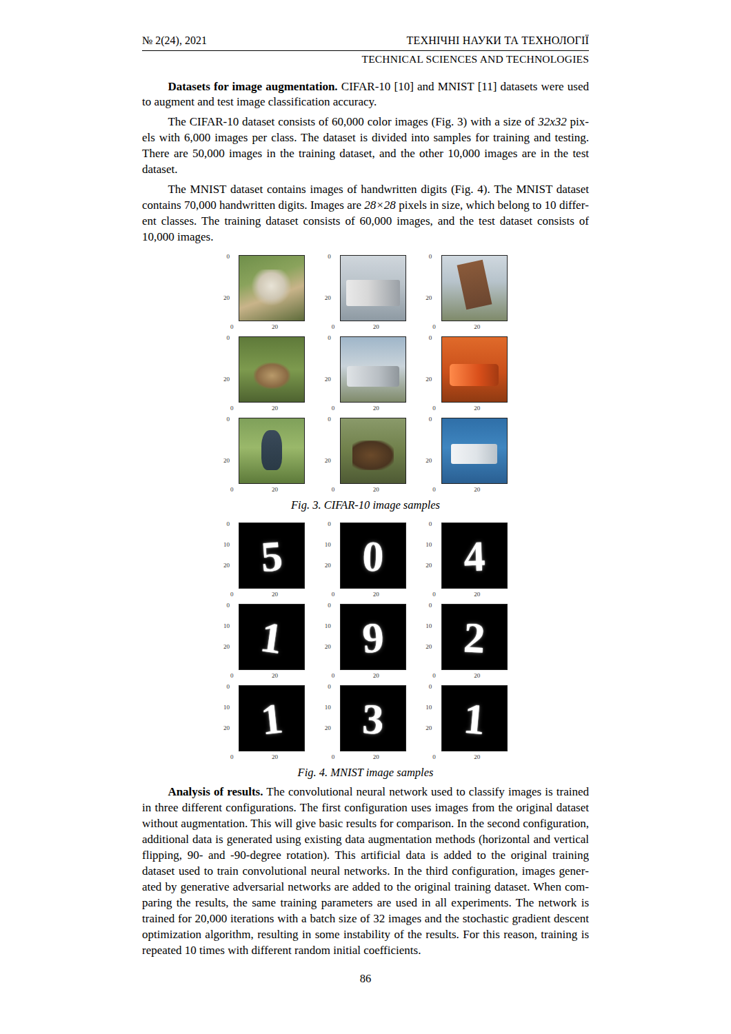№ 2(24), 2021
Технічні науки та технології
Technical sciences and technologies
Datasets for image augmentation. CIFAR-10 [10] and MNIST [11] datasets were used to augment and test image classification accuracy.
The CIFAR-10 dataset consists of 60,000 color images (Fig. 3) with a size of 32x32 pixels with 6,000 images per class. The dataset is divided into samples for training and testing. There are 50,000 images in the training dataset, and the other 10,000 images are in the test dataset.
The MNIST dataset contains images of handwritten digits (Fig. 4). The MNIST dataset contains 70,000 handwritten digits. Images are 28×28 pixels in size, which belong to 10 different classes. The training dataset consists of 60,000 images, and the test dataset consists of 10,000 images.
020
020
020
020
020
020
020
020
020
020
020
020
020
020
020
020
020
020
Fig. 3. CIFAR-10 image samples
01020
5
020
01020
0
020
01020
4
020
01020
1
020
01020
9
020
01020
2
020
01020
1
020
01020
3
020
01020
1
020
Fig. 4. MNIST image samples
Analysis of results. The convolutional neural network used to classify images is trained in three different configurations. The first configuration uses images from the original dataset without augmentation. This will give basic results for comparison. In the second configuration, additional data is generated using existing data augmentation methods (horizontal and vertical flipping, 90- and -90-degree rotation). This artificial data is added to the original training dataset used to train convolutional neural networks. In the third configuration, images generated by generative adversarial networks are added to the original training dataset. When comparing the results, the same training parameters are used in all experiments. The network is trained for 20,000 iterations with a batch size of 32 images and the stochastic gradient descent optimization algorithm, resulting in some instability of the results. For this reason, training is repeated 10 times with different random initial coefficients.
86